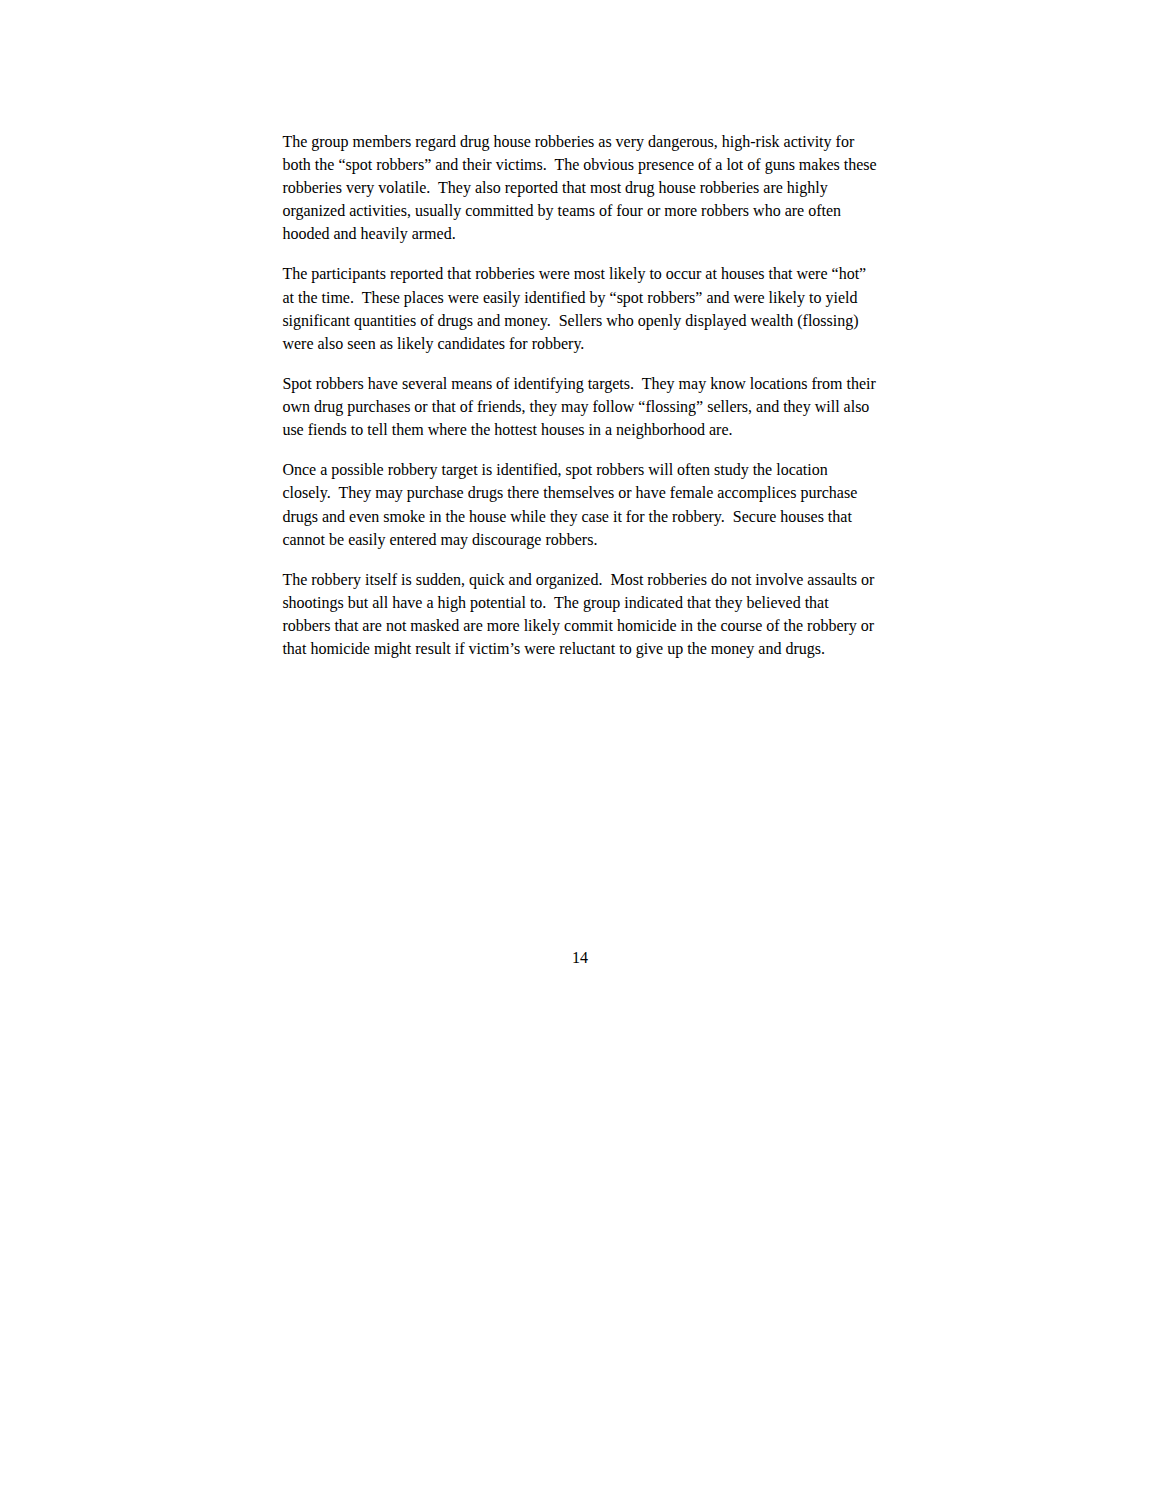The group members regard drug house robberies as very dangerous, high-risk activity for both the “spot robbers” and their victims. The obvious presence of a lot of guns makes these robberies very volatile. They also reported that most drug house robberies are highly organized activities, usually committed by teams of four or more robbers who are often hooded and heavily armed.
The participants reported that robberies were most likely to occur at houses that were “hot” at the time. These places were easily identified by “spot robbers” and were likely to yield significant quantities of drugs and money. Sellers who openly displayed wealth (flossing) were also seen as likely candidates for robbery.
Spot robbers have several means of identifying targets. They may know locations from their own drug purchases or that of friends, they may follow “flossing” sellers, and they will also use fiends to tell them where the hottest houses in a neighborhood are.
Once a possible robbery target is identified, spot robbers will often study the location closely. They may purchase drugs there themselves or have female accomplices purchase drugs and even smoke in the house while they case it for the robbery. Secure houses that cannot be easily entered may discourage robbers.
The robbery itself is sudden, quick and organized. Most robberies do not involve assaults or shootings but all have a high potential to. The group indicated that they believed that robbers that are not masked are more likely commit homicide in the course of the robbery or that homicide might result if victim’s were reluctant to give up the money and drugs.
14